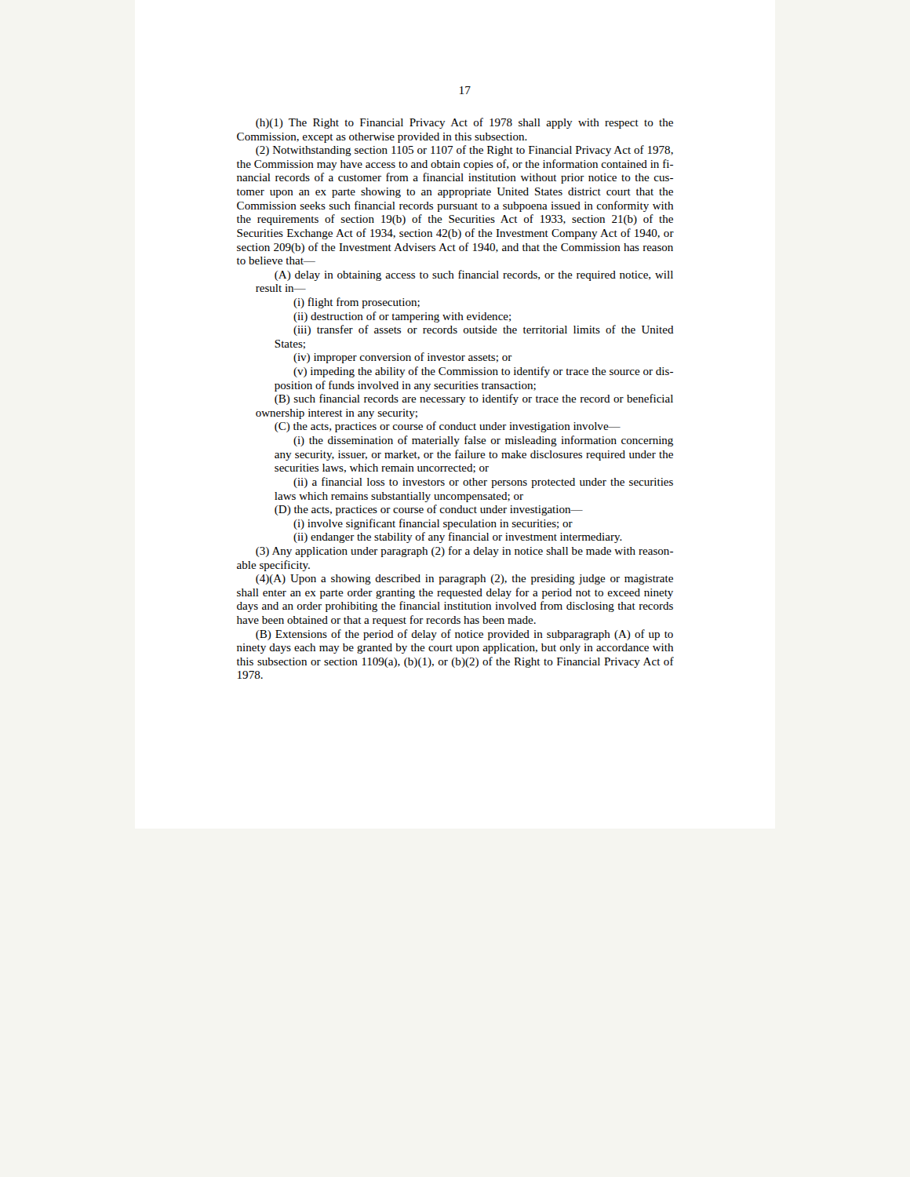17
(h)(1) The Right to Financial Privacy Act of 1978 shall apply with respect to the Commission, except as otherwise provided in this subsection.
(2) Notwithstanding section 1105 or 1107 of the Right to Financial Privacy Act of 1978, the Commission may have access to and obtain copies of, or the information contained in financial records of a customer from a financial institution without prior notice to the customer upon an ex parte showing to an appropriate United States district court that the Commission seeks such financial records pursuant to a subpoena issued in conformity with the requirements of section 19(b) of the Securities Act of 1933, section 21(b) of the Securities Exchange Act of 1934, section 42(b) of the Investment Company Act of 1940, or section 209(b) of the Investment Advisers Act of 1940, and that the Commission has reason to believe that—
(A) delay in obtaining access to such financial records, or the required notice, will result in—
(i) flight from prosecution;
(ii) destruction of or tampering with evidence;
(iii) transfer of assets or records outside the territorial limits of the United States;
(iv) improper conversion of investor assets; or
(v) impeding the ability of the Commission to identify or trace the source or disposition of funds involved in any securities transaction;
(B) such financial records are necessary to identify or trace the record or beneficial ownership interest in any security;
(C) the acts, practices or course of conduct under investigation involve—
(i) the dissemination of materially false or misleading information concerning any security, issuer, or market, or the failure to make disclosures required under the securities laws, which remain uncorrected; or
(ii) a financial loss to investors or other persons protected under the securities laws which remains substantially uncompensated; or
(D) the acts, practices or course of conduct under investigation—
(i) involve significant financial speculation in securities; or
(ii) endanger the stability of any financial or investment intermediary.
(3) Any application under paragraph (2) for a delay in notice shall be made with reasonable specificity.
(4)(A) Upon a showing described in paragraph (2), the presiding judge or magistrate shall enter an ex parte order granting the requested delay for a period not to exceed ninety days and an order prohibiting the financial institution involved from disclosing that records have been obtained or that a request for records has been made.
(B) Extensions of the period of delay of notice provided in subparagraph (A) of up to ninety days each may be granted by the court upon application, but only in accordance with this subsection or section 1109(a), (b)(1), or (b)(2) of the Right to Financial Privacy Act of 1978.